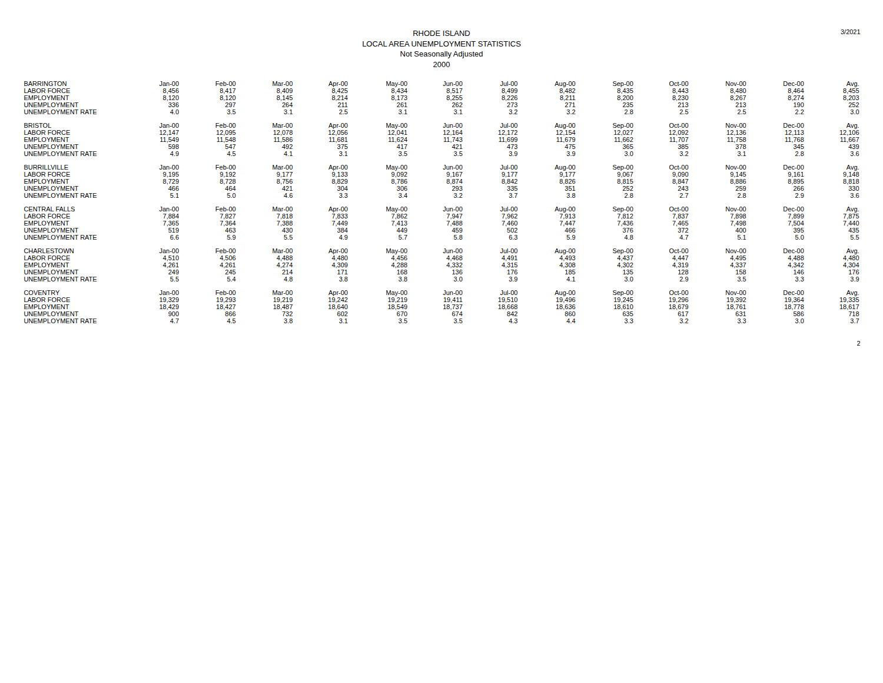3/2021
RHODE ISLAND
LOCAL AREA UNEMPLOYMENT STATISTICS
Not Seasonally Adjusted
2000
| BARRINGTON | Jan-00 | Feb-00 | Mar-00 | Apr-00 | May-00 | Jun-00 | Jul-00 | Aug-00 | Sep-00 | Oct-00 | Nov-00 | Dec-00 | Avg. |
| --- | --- | --- | --- | --- | --- | --- | --- | --- | --- | --- | --- | --- | --- |
| LABOR FORCE | 8,456 | 8,417 | 8,409 | 8,425 | 8,434 | 8,517 | 8,499 | 8,482 | 8,435 | 8,443 | 8,480 | 8,464 | 8,455 |
| EMPLOYMENT | 8,120 | 8,120 | 8,145 | 8,214 | 8,173 | 8,255 | 8,226 | 8,211 | 8,200 | 8,230 | 8,267 | 8,274 | 8,203 |
| UNEMPLOYMENT | 336 | 297 | 264 | 211 | 261 | 262 | 273 | 271 | 235 | 213 | 213 | 190 | 252 |
| UNEMPLOYMENT RATE | 4.0 | 3.5 | 3.1 | 2.5 | 3.1 | 3.1 | 3.2 | 3.2 | 2.8 | 2.5 | 2.5 | 2.2 | 3.0 |
| BRISTOL | Jan-00 | Feb-00 | Mar-00 | Apr-00 | May-00 | Jun-00 | Jul-00 | Aug-00 | Sep-00 | Oct-00 | Nov-00 | Dec-00 | Avg. |
| LABOR FORCE | 12,147 | 12,095 | 12,078 | 12,056 | 12,041 | 12,164 | 12,172 | 12,154 | 12,027 | 12,092 | 12,136 | 12,113 | 12,106 |
| EMPLOYMENT | 11,549 | 11,548 | 11,586 | 11,681 | 11,624 | 11,743 | 11,699 | 11,679 | 11,662 | 11,707 | 11,758 | 11,768 | 11,667 |
| UNEMPLOYMENT | 598 | 547 | 492 | 375 | 417 | 421 | 473 | 475 | 365 | 385 | 378 | 345 | 439 |
| UNEMPLOYMENT RATE | 4.9 | 4.5 | 4.1 | 3.1 | 3.5 | 3.5 | 3.9 | 3.9 | 3.0 | 3.2 | 3.1 | 2.8 | 3.6 |
| BURRILLVILLE | Jan-00 | Feb-00 | Mar-00 | Apr-00 | May-00 | Jun-00 | Jul-00 | Aug-00 | Sep-00 | Oct-00 | Nov-00 | Dec-00 | Avg. |
| LABOR FORCE | 9,195 | 9,192 | 9,177 | 9,133 | 9,092 | 9,167 | 9,177 | 9,177 | 9,067 | 9,090 | 9,145 | 9,161 | 9,148 |
| EMPLOYMENT | 8,729 | 8,728 | 8,756 | 8,829 | 8,786 | 8,874 | 8,842 | 8,826 | 8,815 | 8,847 | 8,886 | 8,895 | 8,818 |
| UNEMPLOYMENT | 466 | 464 | 421 | 304 | 306 | 293 | 335 | 351 | 252 | 243 | 259 | 266 | 330 |
| UNEMPLOYMENT RATE | 5.1 | 5.0 | 4.6 | 3.3 | 3.4 | 3.2 | 3.7 | 3.8 | 2.8 | 2.7 | 2.8 | 2.9 | 3.6 |
| CENTRAL FALLS | Jan-00 | Feb-00 | Mar-00 | Apr-00 | May-00 | Jun-00 | Jul-00 | Aug-00 | Sep-00 | Oct-00 | Nov-00 | Dec-00 | Avg. |
| LABOR FORCE | 7,884 | 7,827 | 7,818 | 7,833 | 7,862 | 7,947 | 7,962 | 7,913 | 7,812 | 7,837 | 7,898 | 7,899 | 7,875 |
| EMPLOYMENT | 7,365 | 7,364 | 7,388 | 7,449 | 7,413 | 7,488 | 7,460 | 7,447 | 7,436 | 7,465 | 7,498 | 7,504 | 7,440 |
| UNEMPLOYMENT | 519 | 463 | 430 | 384 | 449 | 459 | 502 | 466 | 376 | 372 | 400 | 395 | 435 |
| UNEMPLOYMENT RATE | 6.6 | 5.9 | 5.5 | 4.9 | 5.7 | 5.8 | 6.3 | 5.9 | 4.8 | 4.7 | 5.1 | 5.0 | 5.5 |
| CHARLESTOWN | Jan-00 | Feb-00 | Mar-00 | Apr-00 | May-00 | Jun-00 | Jul-00 | Aug-00 | Sep-00 | Oct-00 | Nov-00 | Dec-00 | Avg. |
| LABOR FORCE | 4,510 | 4,506 | 4,488 | 4,480 | 4,456 | 4,468 | 4,491 | 4,493 | 4,437 | 4,447 | 4,495 | 4,488 | 4,480 |
| EMPLOYMENT | 4,261 | 4,261 | 4,274 | 4,309 | 4,288 | 4,332 | 4,315 | 4,308 | 4,302 | 4,319 | 4,337 | 4,342 | 4,304 |
| UNEMPLOYMENT | 249 | 245 | 214 | 171 | 168 | 136 | 176 | 185 | 135 | 128 | 158 | 146 | 176 |
| UNEMPLOYMENT RATE | 5.5 | 5.4 | 4.8 | 3.8 | 3.8 | 3.0 | 3.9 | 4.1 | 3.0 | 2.9 | 3.5 | 3.3 | 3.9 |
| COVENTRY | Jan-00 | Feb-00 | Mar-00 | Apr-00 | May-00 | Jun-00 | Jul-00 | Aug-00 | Sep-00 | Oct-00 | Nov-00 | Dec-00 | Avg. |
| LABOR FORCE | 19,329 | 19,293 | 19,219 | 19,242 | 19,219 | 19,411 | 19,510 | 19,496 | 19,245 | 19,296 | 19,392 | 19,364 | 19,335 |
| EMPLOYMENT | 18,429 | 18,427 | 18,487 | 18,640 | 18,549 | 18,737 | 18,668 | 18,636 | 18,610 | 18,679 | 18,761 | 18,778 | 18,617 |
| UNEMPLOYMENT | 900 | 866 | 732 | 602 | 670 | 674 | 842 | 860 | 635 | 617 | 631 | 586 | 718 |
| UNEMPLOYMENT RATE | 4.7 | 4.5 | 3.8 | 3.1 | 3.5 | 3.5 | 4.3 | 4.4 | 3.3 | 3.2 | 3.3 | 3.0 | 3.7 |
2